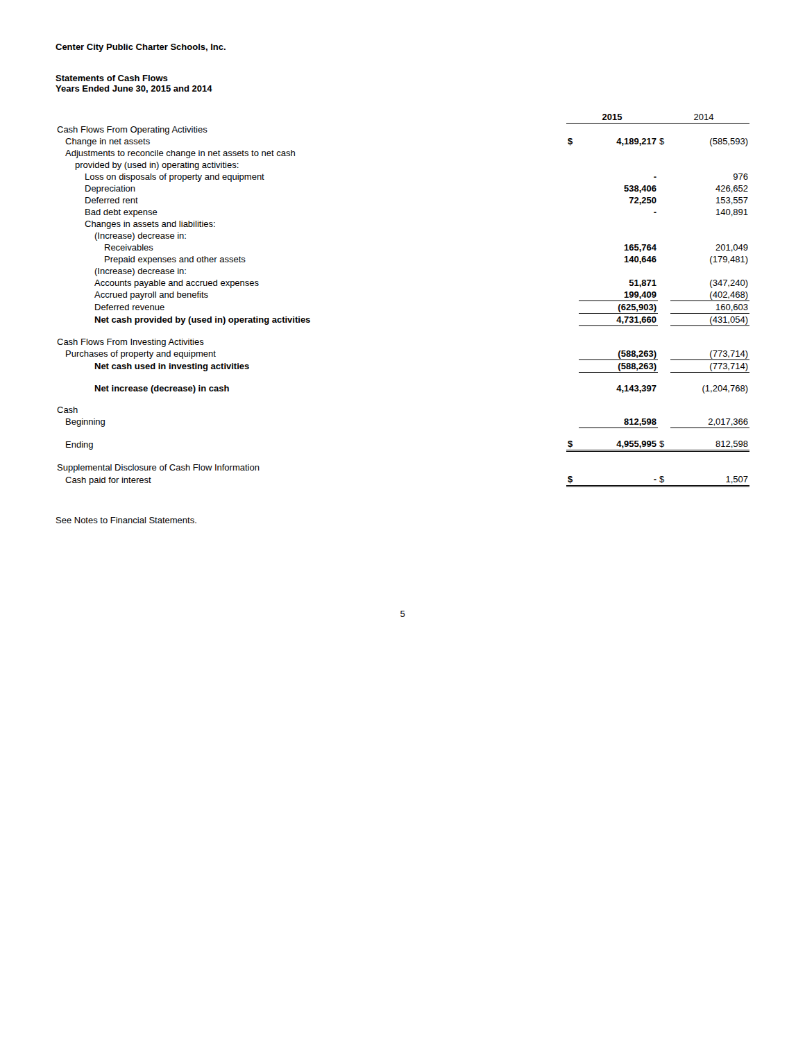Center City Public Charter Schools, Inc.
Statements of Cash Flows
Years Ended June 30, 2015 and 2014
| | 2015 | 2014 |
| Cash Flows From Operating Activities | | | | |
| Change in net assets | $ | 4,189,217 | $ | (585,593) |
| Adjustments to reconcile change in net assets to net cash | | | | |
| provided by (used in) operating activities: | | | | |
| Loss on disposals of property and equipment | | - | | 976 |
| Depreciation | | 538,406 | | 426,652 |
| Deferred rent | | 72,250 | | 153,557 |
| Bad debt expense | | - | | 140,891 |
| Changes in assets and liabilities: | | | | |
| (Increase) decrease in: | | | | |
| Receivables | | 165,764 | | 201,049 |
| Prepaid expenses and other assets | | 140,646 | | (179,481) |
| (Increase) decrease in: | | | | |
| Accounts payable and accrued expenses | | 51,871 | | (347,240) |
| Accrued payroll and benefits | | 199,409 | | (402,468) |
| Deferred revenue | | (625,903) | | 160,603 |
| Net cash provided by (used in) operating activities | | 4,731,660 | | (431,054) |
| Cash Flows From Investing Activities | | | | |
| Purchases of property and equipment | | (588,263) | | (773,714) |
| Net cash used in investing activities | | (588,263) | | (773,714) |
| Net increase (decrease) in cash | | 4,143,397 | | (1,204,768) |
| Cash | | | | |
| Beginning | | 812,598 | | 2,017,366 |
| Ending | $ | 4,955,995 | $ | 812,598 |
| Supplemental Disclosure of Cash Flow Information | | | | |
| Cash paid for interest | $ | - | $ | 1,507 |
See Notes to Financial Statements.
5